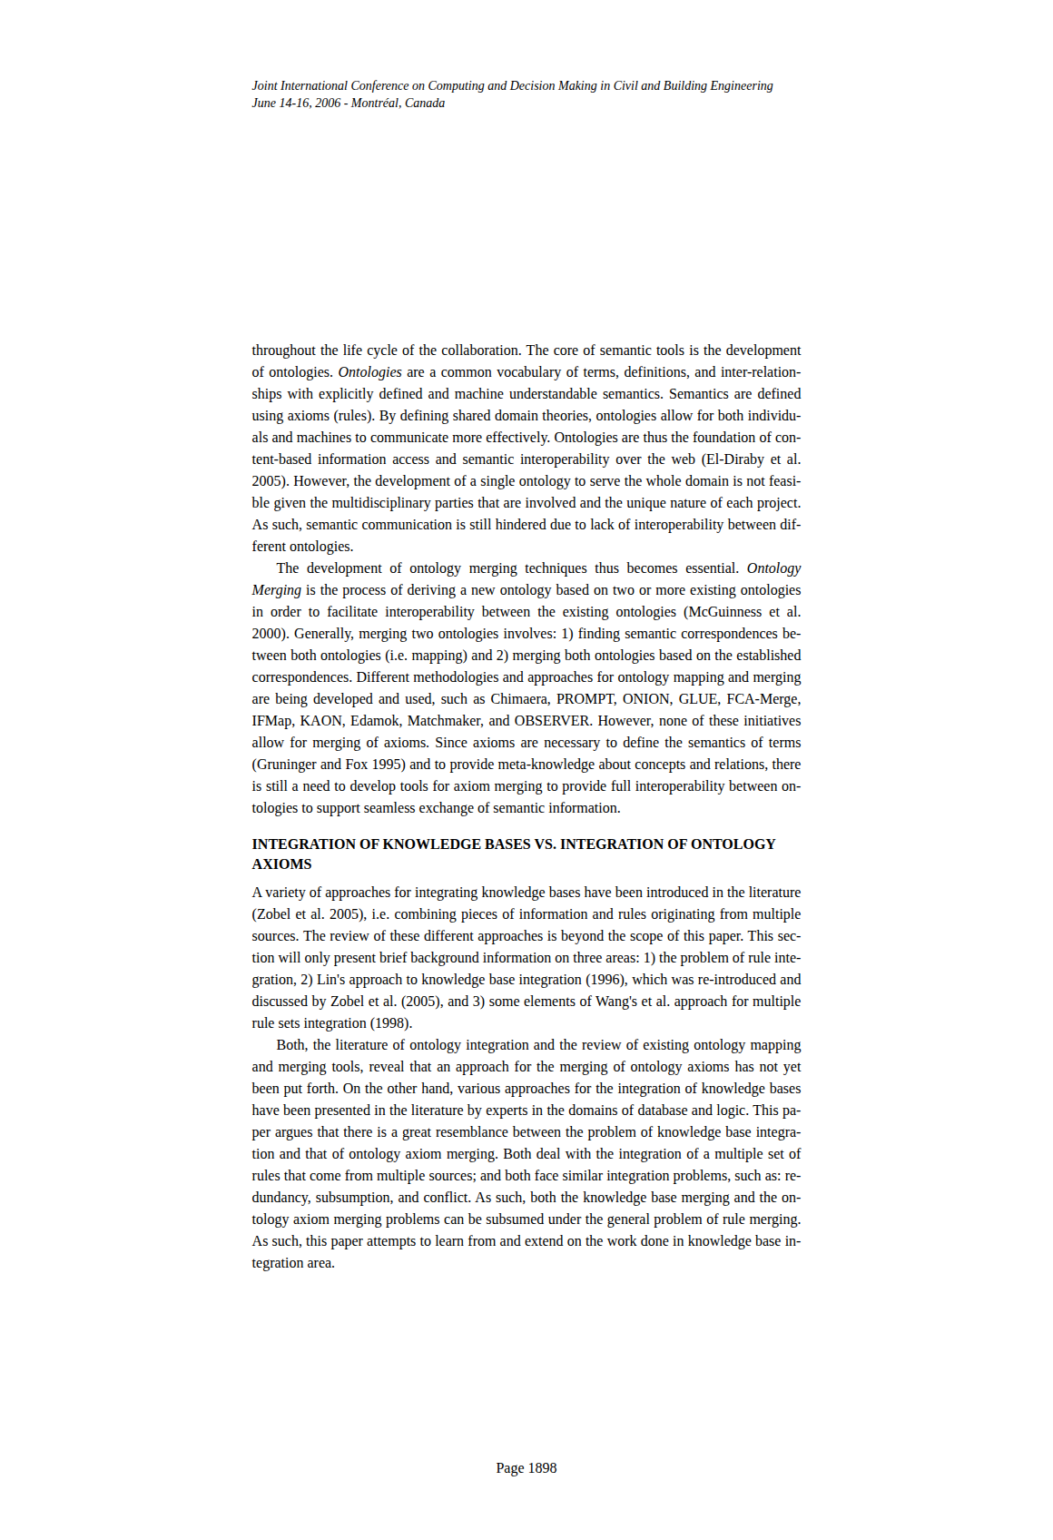Joint International Conference on Computing and Decision Making in Civil and Building Engineering
June 14-16, 2006 - Montréal, Canada
throughout the life cycle of the collaboration. The core of semantic tools is the development of ontologies. Ontologies are a common vocabulary of terms, definitions, and inter-relationships with explicitly defined and machine understandable semantics. Semantics are defined using axioms (rules). By defining shared domain theories, ontologies allow for both individuals and machines to communicate more effectively. Ontologies are thus the foundation of content-based information access and semantic interoperability over the web (El-Diraby et al. 2005). However, the development of a single ontology to serve the whole domain is not feasible given the multidisciplinary parties that are involved and the unique nature of each project. As such, semantic communication is still hindered due to lack of interoperability between different ontologies.
The development of ontology merging techniques thus becomes essential. Ontology Merging is the process of deriving a new ontology based on two or more existing ontologies in order to facilitate interoperability between the existing ontologies (McGuinness et al. 2000). Generally, merging two ontologies involves: 1) finding semantic correspondences between both ontologies (i.e. mapping) and 2) merging both ontologies based on the established correspondences. Different methodologies and approaches for ontology mapping and merging are being developed and used, such as Chimaera, PROMPT, ONION, GLUE, FCA-Merge, IFMap, KAON, Edamok, Matchmaker, and OBSERVER. However, none of these initiatives allow for merging of axioms. Since axioms are necessary to define the semantics of terms (Gruninger and Fox 1995) and to provide meta-knowledge about concepts and relations, there is still a need to develop tools for axiom merging to provide full interoperability between ontologies to support seamless exchange of semantic information.
INTEGRATION OF KNOWLEDGE BASES VS. INTEGRATION OF ONTOLOGY AXIOMS
A variety of approaches for integrating knowledge bases have been introduced in the literature (Zobel et al. 2005), i.e. combining pieces of information and rules originating from multiple sources. The review of these different approaches is beyond the scope of this paper. This section will only present brief background information on three areas: 1) the problem of rule integration, 2) Lin's approach to knowledge base integration (1996), which was re-introduced and discussed by Zobel et al. (2005), and 3) some elements of Wang's et al. approach for multiple rule sets integration (1998).
Both, the literature of ontology integration and the review of existing ontology mapping and merging tools, reveal that an approach for the merging of ontology axioms has not yet been put forth. On the other hand, various approaches for the integration of knowledge bases have been presented in the literature by experts in the domains of database and logic. This paper argues that there is a great resemblance between the problem of knowledge base integration and that of ontology axiom merging. Both deal with the integration of a multiple set of rules that come from multiple sources; and both face similar integration problems, such as: redundancy, subsumption, and conflict. As such, both the knowledge base merging and the ontology axiom merging problems can be subsumed under the general problem of rule merging. As such, this paper attempts to learn from and extend on the work done in knowledge base integration area.
Page 1898